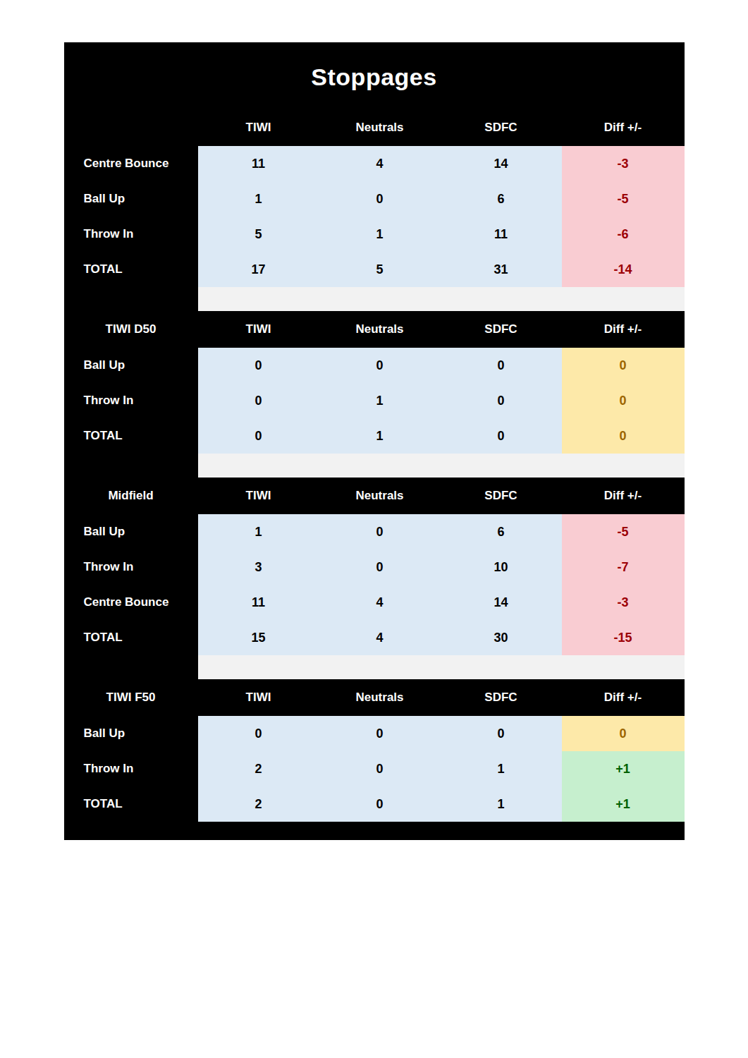Stoppages
| | TIWI | Neutrals | SDFC | Diff +/- |
| --- | --- | --- | --- | --- |
| Centre Bounce | 11 | 4 | 14 | -3 |
| Ball Up | 1 | 0 | 6 | -5 |
| Throw In | 5 | 1 | 11 | -6 |
| TOTAL | 17 | 5 | 31 | -14 |
| TIWI D50 | TIWI | Neutrals | SDFC | Diff +/- |
| Ball Up | 0 | 0 | 0 | 0 |
| Throw In | 0 | 1 | 0 | 0 |
| TOTAL | 0 | 1 | 0 | 0 |
| Midfield | TIWI | Neutrals | SDFC | Diff +/- |
| Ball Up | 1 | 0 | 6 | -5 |
| Throw In | 3 | 0 | 10 | -7 |
| Centre Bounce | 11 | 4 | 14 | -3 |
| TOTAL | 15 | 4 | 30 | -15 |
| TIWI F50 | TIWI | Neutrals | SDFC | Diff +/- |
| Ball Up | 0 | 0 | 0 | 0 |
| Throw In | 2 | 0 | 1 | +1 |
| TOTAL | 2 | 0 | 1 | +1 |